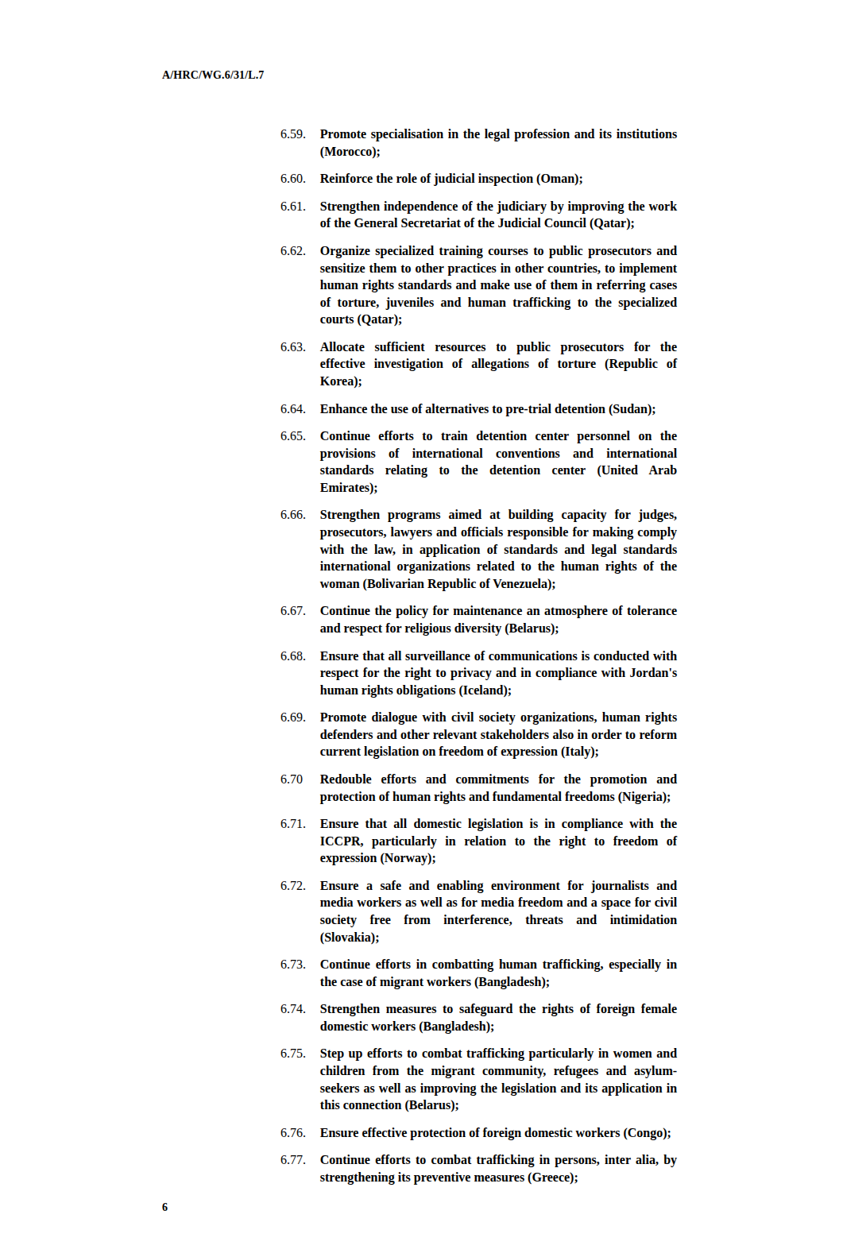A/HRC/WG.6/31/L.7
6.59. Promote specialisation in the legal profession and its institutions (Morocco);
6.60. Reinforce the role of judicial inspection (Oman);
6.61. Strengthen independence of the judiciary by improving the work of the General Secretariat of the Judicial Council (Qatar);
6.62. Organize specialized training courses to public prosecutors and sensitize them to other practices in other countries, to implement human rights standards and make use of them in referring cases of torture, juveniles and human trafficking to the specialized courts (Qatar);
6.63. Allocate sufficient resources to public prosecutors for the effective investigation of allegations of torture (Republic of Korea);
6.64. Enhance the use of alternatives to pre-trial detention (Sudan);
6.65. Continue efforts to train detention center personnel on the provisions of international conventions and international standards relating to the detention center (United Arab Emirates);
6.66. Strengthen programs aimed at building capacity for judges, prosecutors, lawyers and officials responsible for making comply with the law, in application of standards and legal standards international organizations related to the human rights of the woman (Bolivarian Republic of Venezuela);
6.67. Continue the policy for maintenance an atmosphere of tolerance and respect for religious diversity (Belarus);
6.68. Ensure that all surveillance of communications is conducted with respect for the right to privacy and in compliance with Jordan's human rights obligations (Iceland);
6.69. Promote dialogue with civil society organizations, human rights defenders and other relevant stakeholders also in order to reform current legislation on freedom of expression (Italy);
6.70 Redouble efforts and commitments for the promotion and protection of human rights and fundamental freedoms (Nigeria);
6.71. Ensure that all domestic legislation is in compliance with the ICCPR, particularly in relation to the right to freedom of expression (Norway);
6.72. Ensure a safe and enabling environment for journalists and media workers as well as for media freedom and a space for civil society free from interference, threats and intimidation (Slovakia);
6.73. Continue efforts in combatting human trafficking, especially in the case of migrant workers (Bangladesh);
6.74. Strengthen measures to safeguard the rights of foreign female domestic workers (Bangladesh);
6.75. Step up efforts to combat trafficking particularly in women and children from the migrant community, refugees and asylum-seekers as well as improving the legislation and its application in this connection (Belarus);
6.76. Ensure effective protection of foreign domestic workers (Congo);
6.77. Continue efforts to combat trafficking in persons, inter alia, by strengthening its preventive measures (Greece);
6